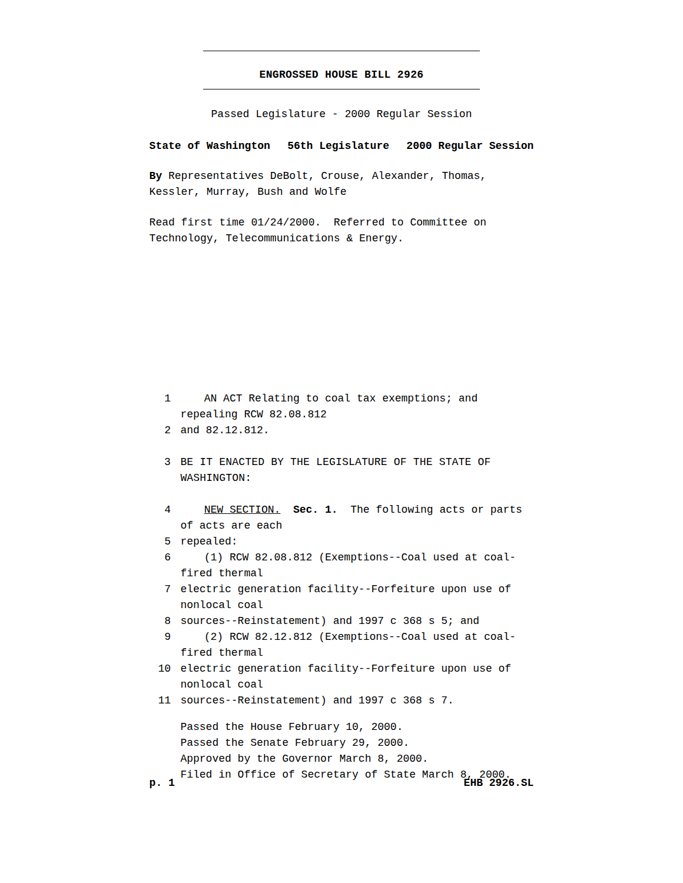ENGROSSED HOUSE BILL 2926
Passed Legislature - 2000 Regular Session
State of Washington 56th Legislature 2000 Regular Session
By Representatives DeBolt, Crouse, Alexander, Thomas, Kessler, Murray, Bush and Wolfe
Read first time 01/24/2000. Referred to Committee on Technology, Telecommunications & Energy.
AN ACT Relating to coal tax exemptions; and repealing RCW 82.08.812
and 82.12.812.
BE IT ENACTED BY THE LEGISLATURE OF THE STATE OF WASHINGTON:
NEW SECTION. Sec. 1. The following acts or parts of acts are each
repealed:
(1) RCW 82.08.812 (Exemptions--Coal used at coal-fired thermal
electric generation facility--Forfeiture upon use of nonlocal coal
sources--Reinstatement) and 1997 c 368 s 5; and
(2) RCW 82.12.812 (Exemptions--Coal used at coal-fired thermal
electric generation facility--Forfeiture upon use of nonlocal coal
sources--Reinstatement) and 1997 c 368 s 7.
Passed the House February 10, 2000.
Passed the Senate February 29, 2000.
Approved by the Governor March 8, 2000.
Filed in Office of Secretary of State March 8, 2000.
p. 1 EHB 2926.SL